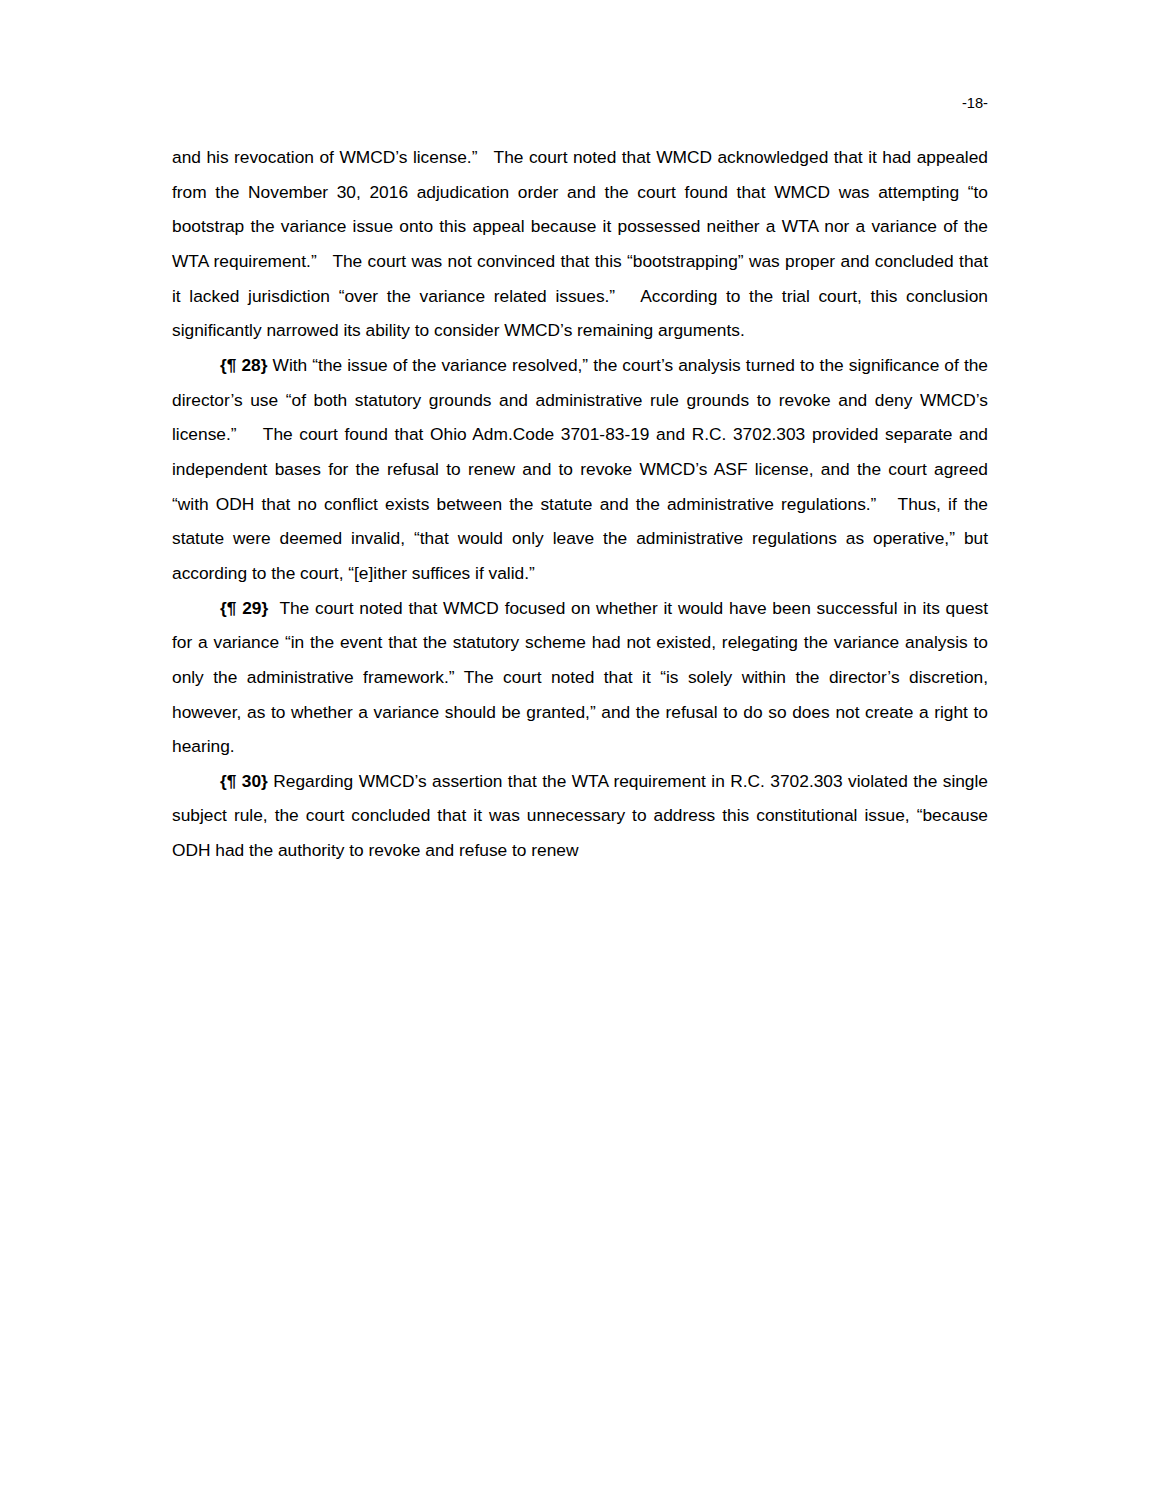-18-
and his revocation of WMCD’s license.” The court noted that WMCD acknowledged that it had appealed from the November 30, 2016 adjudication order and the court found that WMCD was attempting “to bootstrap the variance issue onto this appeal because it possessed neither a WTA nor a variance of the WTA requirement.” The court was not convinced that this “bootstrapping” was proper and concluded that it lacked jurisdiction “over the variance related issues.” According to the trial court, this conclusion significantly narrowed its ability to consider WMCD’s remaining arguments.
{¶ 28} With “the issue of the variance resolved,” the court’s analysis turned to the significance of the director’s use “of both statutory grounds and administrative rule grounds to revoke and deny WMCD’s license.” The court found that Ohio Adm.Code 3701-83-19 and R.C. 3702.303 provided separate and independent bases for the refusal to renew and to revoke WMCD’s ASF license, and the court agreed “with ODH that no conflict exists between the statute and the administrative regulations.” Thus, if the statute were deemed invalid, “that would only leave the administrative regulations as operative,” but according to the court, “[e]ither suffices if valid.”
{¶ 29} The court noted that WMCD focused on whether it would have been successful in its quest for a variance “in the event that the statutory scheme had not existed, relegating the variance analysis to only the administrative framework.” The court noted that it “is solely within the director’s discretion, however, as to whether a variance should be granted,” and the refusal to do so does not create a right to hearing.
{¶ 30} Regarding WMCD’s assertion that the WTA requirement in R.C. 3702.303 violated the single subject rule, the court concluded that it was unnecessary to address this constitutional issue, “because ODH had the authority to revoke and refuse to renew